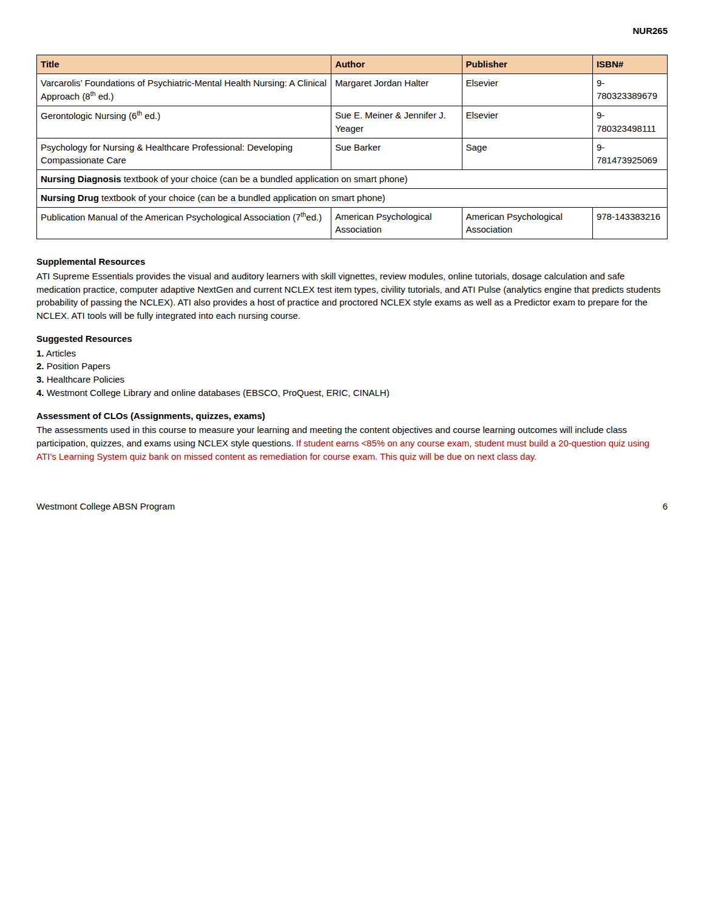NUR265
| Title | Author | Publisher | ISBN# |
| --- | --- | --- | --- |
| Varcarolis’ Foundations of Psychiatric-Mental Health Nursing: A Clinical Approach (8 th ed.) | Margaret Jordan Halter | Elsevier | 9-780323389679 |
| Gerontologic Nursing (6 th ed.) | Sue E. Meiner & Jennifer J. Yeager | Elsevier | 9-780323498111 |
| Psychology for Nursing & Healthcare Professional: Developing Compassionate Care | Sue Barker | Sage | 9-781473925069 |
| Nursing Diagnosis textbook of your choice (can be a bundled application on smart phone) |
| Nursing Drug textbook of your choice (can be a bundled application on smart phone) |
| Publication Manual of the American Psychological Association (7 th ed.) | American Psychological Association | American Psychological Association | 978-143383216 |
Supplemental Resources
ATI Supreme Essentials provides the visual and auditory learners with skill vignettes, review modules, online tutorials, dosage calculation and safe medication practice, computer adaptive NextGen and current NCLEX test item types, civility tutorials, and ATI Pulse (analytics engine that predicts students probability of passing the NCLEX). ATI also provides a host of practice and proctored NCLEX style exams as well as a Predictor exam to prepare for the NCLEX. ATI tools will be fully integrated into each nursing course.
Suggested Resources
1. Articles
2. Position Papers
3. Healthcare Policies
4. Westmont College Library and online databases (EBSCO, ProQuest, ERIC, CINALH)
Assessment of CLOs (Assignments, quizzes, exams)
The assessments used in this course to measure your learning and meeting the content objectives and course learning outcomes will include class participation, quizzes, and exams using NCLEX style questions. If student earns <85% on any course exam, student must build a 20-question quiz using ATI’s Learning System quiz bank on missed content as remediation for course exam. This quiz will be due on next class day.
Westmont College ABSN Program 6